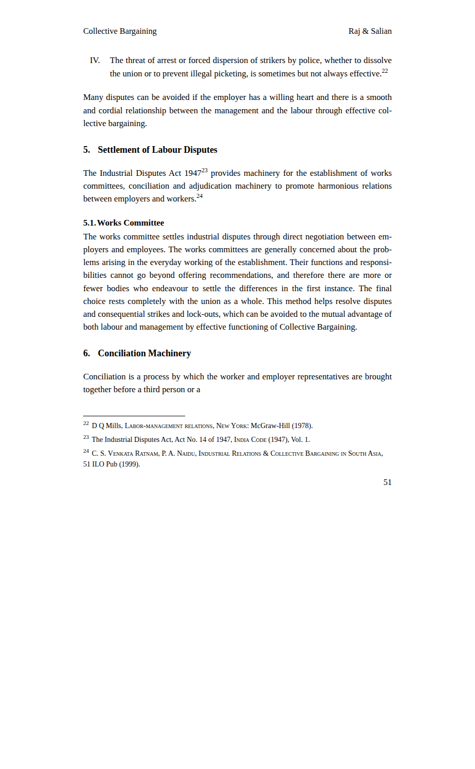Collective Bargaining
Raj & Salian
IV. The threat of arrest or forced dispersion of strikers by police, whether to dissolve the union or to prevent illegal picketing, is sometimes but not always effective.22
Many disputes can be avoided if the employer has a willing heart and there is a smooth and cordial relationship between the management and the labour through effective collective bargaining.
5. Settlement of Labour Disputes
The Industrial Disputes Act 194723 provides machinery for the establishment of works committees, conciliation and adjudication machinery to promote harmonious relations between employers and workers.24
5.1. Works Committee
The works committee settles industrial disputes through direct negotiation between employers and employees. The works committees are generally concerned about the problems arising in the everyday working of the establishment. Their functions and responsibilities cannot go beyond offering recommendations, and therefore there are more or fewer bodies who endeavour to settle the differences in the first instance. The final choice rests completely with the union as a whole. This method helps resolve disputes and consequential strikes and lock-outs, which can be avoided to the mutual advantage of both labour and management by effective functioning of Collective Bargaining.
6. Conciliation Machinery
Conciliation is a process by which the worker and employer representatives are brought together before a third person or a
22 D Q Mills, Labor-management relations, New York: McGraw-Hill (1978).
23 The Industrial Disputes Act, Act No. 14 of 1947, India Code (1947), Vol. 1.
24 C. S. Venkata Ratnam, P. A. Naidu, Industrial Relations & Collective Bargaining in South Asia, 51 ILO Pub (1999).
51